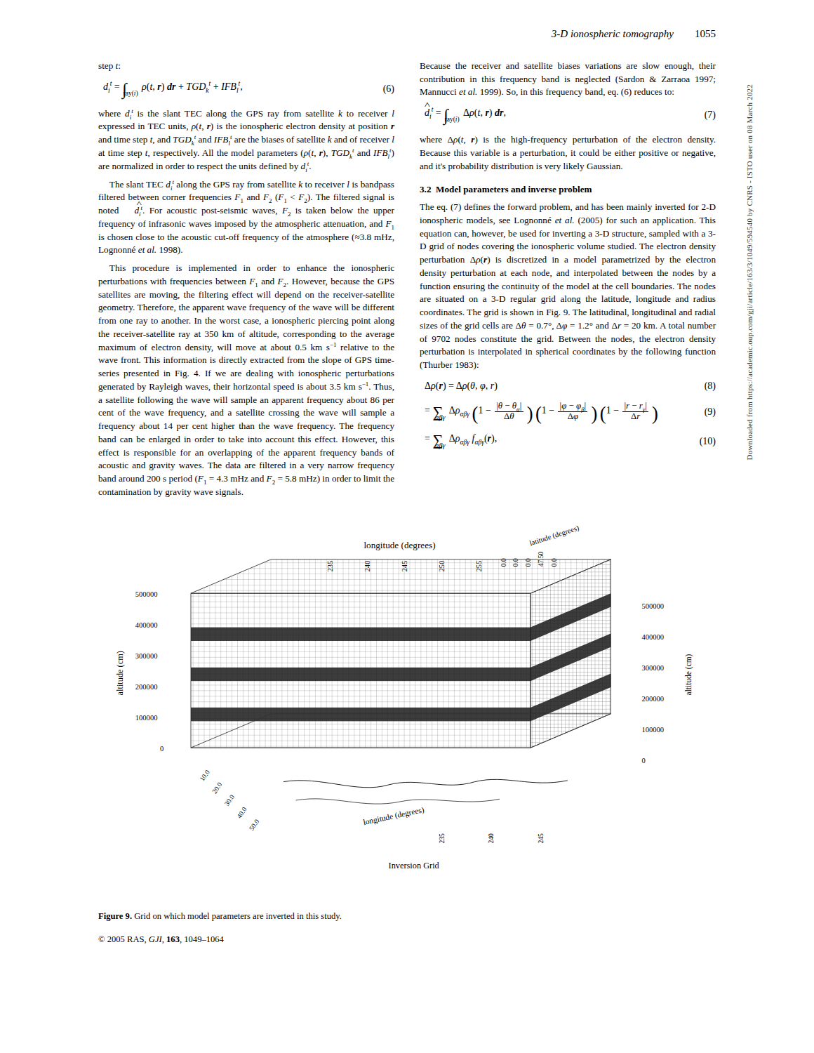Downloaded from https://academic.oup.com/gji/article/163/3/1049/594540 by CNRS - ISTO user on 08 March 2022
3-D ionospheric tomography 1055
step t:
dit = ∫ray(i) ρ(t, r) dr + TGDkt + IFBlt,
(6)
where dit is the slant TEC along the GPS ray from satellite k to receiver l expressed in TEC units, ρ(t, r) is the ionospheric electron density at position r and time step t, and TGDkt and IFBlt are the biases of satellite k and of receiver l at time step t, respectively. All the model parameters (ρ(t, r), TGDkt and IFBlt) are normalized in order to respect the units defined by dit.
The slant TEC dit along the GPS ray from satellite k to receiver l is bandpass filtered between corner frequencies F1 and F2 (F1 < F2). The filtered signal is noted dit. For acoustic post-seismic waves, F2 is taken below the upper frequency of infrasonic waves imposed by the atmospheric attenuation, and F1 is chosen close to the acoustic cut-off frequency of the atmosphere (≈3.8 mHz, Lognonné et al. 1998).
This procedure is implemented in order to enhance the ionospheric perturbations with frequencies between F1 and F2. However, because the GPS satellites are moving, the filtering effect will depend on the receiver-satellite geometry. Therefore, the apparent wave frequency of the wave will be different from one ray to another. In the worst case, a ionospheric piercing point along the receiver-satellite ray at 350 km of altitude, corresponding to the average maximum of electron density, will move at about 0.5 km s−1 relative to the wave front. This information is directly extracted from the slope of GPS time-series presented in Fig. 4. If we are dealing with ionospheric perturbations generated by Rayleigh waves, their horizontal speed is about 3.5 km s−1. Thus, a satellite following the wave will sample an apparent frequency about 86 per cent of the wave frequency, and a satellite crossing the wave will sample a frequency about 14 per cent higher than the wave frequency. The frequency band can be enlarged in order to take into account this effect. However, this effect is responsible for an overlapping of the apparent frequency bands of acoustic and gravity waves. The data are filtered in a very narrow frequency band around 200 s period (F1 = 4.3 mHz and F2 = 5.8 mHz) in order to limit the contamination by gravity wave signals.
Because the receiver and satellite biases variations are slow enough, their contribution in this frequency band is neglected (Sardon & Zarraoa 1997; Mannucci et al. 1999). So, in this frequency band, eq. (6) reduces to:
dit = ∫ray(i) Δρ(t, r) dr,
(7)
where Δρ(t, r) is the high-frequency perturbation of the electron density. Because this variable is a perturbation, it could be either positive or negative, and it's probability distribution is very likely Gaussian.
3.2 Model parameters and inverse problem
The eq. (7) defines the forward problem, and has been mainly inverted for 2-D ionospheric models, see Lognonné et al. (2005) for such an application. This equation can, however, be used for inverting a 3-D structure, sampled with a 3-D grid of nodes covering the ionospheric volume studied. The electron density perturbation Δρ(r) is discretized in a model parametrized by the electron density perturbation at each node, and interpolated between the nodes by a function ensuring the continuity of the model at the cell boundaries. The nodes are situated on a 3-D regular grid along the latitude, longitude and radius coordinates. The grid is shown in Fig. 9. The latitudinal, longitudinal and radial sizes of the grid cells are Δθ = 0.7°, Δφ = 1.2° and Δr = 20 km. A total number of 9702 nodes constitute the grid. Between the nodes, the electron density perturbation is interpolated in spherical coordinates by the following function (Thurber 1983):
Δρ(r) = Δρ(θ, φ, r)
(8)
= ∑αβγ Δραβγ (1 − |θ − θα|Δθ ) (1 − |φ − φβ|Δφ ) (1 − |r − rγ|Δr )
(9)
= ∑αβγ Δραβγ fαβγ(r),
(10)
longitude (degrees) latitude (degrees) 235 240 245 250 255 0.0 0.0 0.0 47.50 0.0 altitude (cm) altitude (cm) 500000 400000 300000 200000 100000 0 500000 400000 300000 200000 100000 0 10.0 20.0 30.0 40.0 50.0 longitude (degrees) 235 240 245 Inversion Grid
Figure 9. Grid on which model parameters are inverted in this study.
© 2005 RAS, GJI, 163, 1049–1064